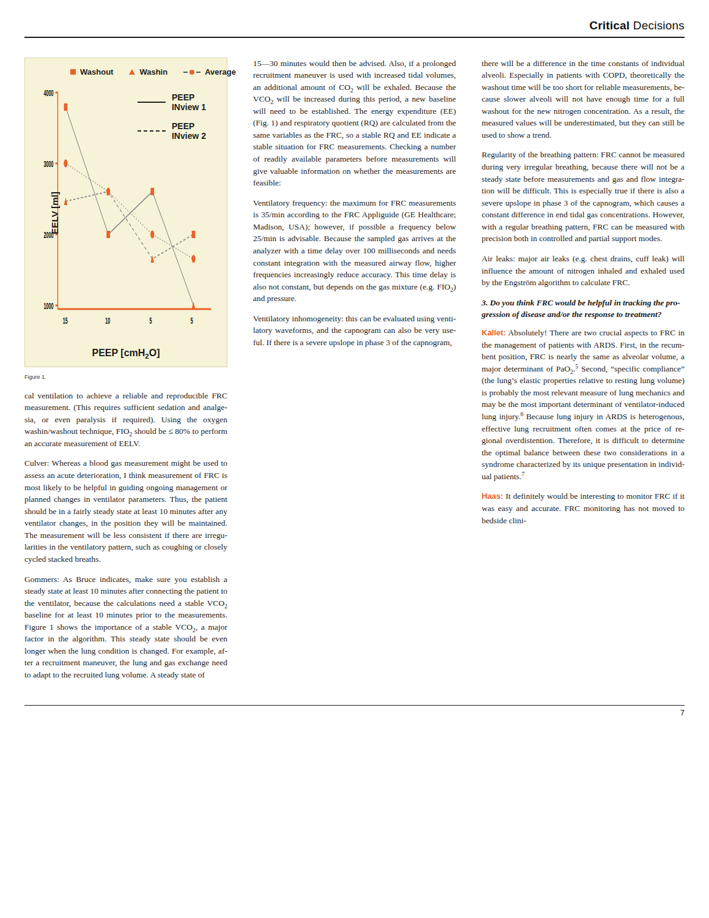Critical Decisions
Washout Washin Average
EELV [ml]
PEEP
INview 1
PEEP
INview 2
4000 3000 2000 1000 15 10 5 5
PEEP [cmH2O]
Figure 1.
cal ventilation to achieve a reliable and reproducible FRC measurement. (This requires sufficient sedation and analgesia, or even paralysis if required). Using the oxygen washin/washout technique, FIO2 should be ≤ 80% to perform an accurate measurement of EELV.
Culver: Whereas a blood gas measurement might be used to assess an acute deterioration, I think measurement of FRC is most likely to be helpful in guiding ongoing management or planned changes in ventilator parameters. Thus, the patient should be in a fairly steady state at least 10 minutes after any ventilator changes, in the position they will be maintained. The measurement will be less consistent if there are irregularities in the ventilatory pattern, such as coughing or closely cycled stacked breaths.
Gommers: As Bruce indicates, make sure you establish a steady state at least 10 minutes after connecting the patient to the ventilator, because the calculations need a stable VCO2 baseline for at least 10 minutes prior to the measurements. Figure 1 shows the importance of a stable VCO2, a major factor in the algorithm. This steady state should be even longer when the lung condition is changed. For example, after a recruitment maneuver, the lung and gas exchange need to adapt to the recruited lung volume. A steady state of
15—30 minutes would then be advised. Also, if a prolonged recruitment maneuver is used with increased tidal volumes, an additional amount of CO2 will be exhaled. Because the VCO2 will be increased during this period, a new baseline will need to be established. The energy expenditure (EE) (Fig. 1) and respiratory quotient (RQ) are calculated from the same variables as the FRC, so a stable RQ and EE indicate a stable situation for FRC measurements. Checking a number of readily available parameters before measurements will give valuable information on whether the measurements are feasible:
Ventilatory frequency: the maximum for FRC measurements is 35/min according to the FRC Appliguide (GE Healthcare; Madison, USA); however, if possible a frequency below 25/min is advisable. Because the sampled gas arrives at the analyzer with a time delay over 100 milliseconds and needs constant integration with the measured airway flow, higher frequencies increasingly reduce accuracy. This time delay is also not constant, but depends on the gas mixture (e.g. FIO2) and pressure.
Ventilatory inhomogeneity: this can be evaluated using ventilatory waveforms, and the capnogram can also be very useful. If there is a severe upslope in phase 3 of the capnogram,
there will be a difference in the time constants of individual alveoli. Especially in patients with COPD, theoretically the washout time will be too short for reliable measurements, because slower alveoli will not have enough time for a full washout for the new nitrogen concentration. As a result, the measured values will be underestimated, but they can still be used to show a trend.
Regularity of the breathing pattern: FRC cannot be measured during very irregular breathing, because there will not be a steady state before measurements and gas and flow integration will be difficult. This is especially true if there is also a severe upslope in phase 3 of the capnogram, which causes a constant difference in end tidal gas concentrations. However, with a regular breathing pattern, FRC can be measured with precision both in controlled and partial support modes.
Air leaks: major air leaks (e.g. chest drains, cuff leak) will influence the amount of nitrogen inhaled and exhaled used by the Engström algorithm to calculate FRC.
3. Do you think FRC would be helpful in tracking the progression of disease and/or the response to treatment?
Kallet: Absolutely! There are two crucial aspects to FRC in the management of patients with ARDS. First, in the recumbent position, FRC is nearly the same as alveolar volume, a major determinant of PaO2.5 Second, “specific compliance” (the lung’s elastic properties relative to resting lung volume) is probably the most relevant measure of lung mechanics and may be the most important determinant of ventilator-induced lung injury.6 Because lung injury in ARDS is heterogenous, effective lung recruitment often comes at the price of regional overdistention. Therefore, it is difficult to determine the optimal balance between these two considerations in a syndrome characterized by its unique presentation in individual patients.7
Haas: It definitely would be interesting to monitor FRC if it was easy and accurate. FRC monitoring has not moved to bedside clini-
7